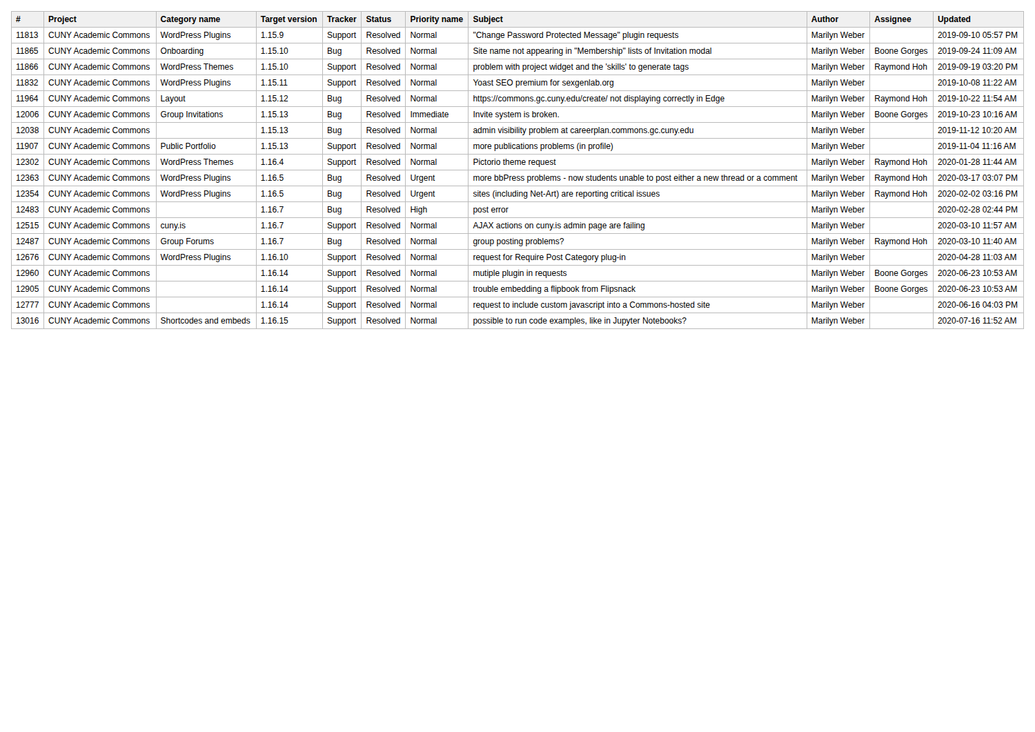| # | Project | Category name | Target version | Tracker | Status | Priority name | Subject | Author | Assignee | Updated |
| --- | --- | --- | --- | --- | --- | --- | --- | --- | --- | --- |
| 11813 | CUNY Academic Commons | WordPress Plugins | 1.15.9 | Support | Resolved | Normal | "Change Password Protected Message" plugin requests | Marilyn Weber | | 2019-09-10 05:57 PM |
| 11865 | CUNY Academic Commons | Onboarding | 1.15.10 | Bug | Resolved | Normal | Site name not appearing in "Membership" lists of Invitation modal | Marilyn Weber | Boone Gorges | 2019-09-24 11:09 AM |
| 11866 | CUNY Academic Commons | WordPress Themes | 1.15.10 | Support | Resolved | Normal | problem with project widget and the 'skills' to generate tags | Marilyn Weber | Raymond Hoh | 2019-09-19 03:20 PM |
| 11832 | CUNY Academic Commons | WordPress Plugins | 1.15.11 | Support | Resolved | Normal | Yoast SEO premium for sexgenlab.org | Marilyn Weber | | 2019-10-08 11:22 AM |
| 11964 | CUNY Academic Commons | Layout | 1.15.12 | Bug | Resolved | Normal | https://commons.gc.cuny.edu/create/ not displaying correctly in Edge | Marilyn Weber | Raymond Hoh | 2019-10-22 11:54 AM |
| 12006 | CUNY Academic Commons | Group Invitations | 1.15.13 | Bug | Resolved | Immediate | Invite system is broken. | Marilyn Weber | Boone Gorges | 2019-10-23 10:16 AM |
| 12038 | CUNY Academic Commons | | 1.15.13 | Bug | Resolved | Normal | admin visibility problem at careerplan.commons.gc.cuny.edu | Marilyn Weber | | 2019-11-12 10:20 AM |
| 11907 | CUNY Academic Commons | Public Portfolio | 1.15.13 | Support | Resolved | Normal | more publications problems (in profile) | Marilyn Weber | | 2019-11-04 11:16 AM |
| 12302 | CUNY Academic Commons | WordPress Themes | 1.16.4 | Support | Resolved | Normal | Pictorio theme request | Marilyn Weber | Raymond Hoh | 2020-01-28 11:44 AM |
| 12363 | CUNY Academic Commons | WordPress Plugins | 1.16.5 | Bug | Resolved | Urgent | more bbPress problems - now students unable to post either a new thread or a comment | Marilyn Weber | Raymond Hoh | 2020-03-17 03:07 PM |
| 12354 | CUNY Academic Commons | WordPress Plugins | 1.16.5 | Bug | Resolved | Urgent | sites (including Net-Art) are reporting critical issues | Marilyn Weber | Raymond Hoh | 2020-02-02 03:16 PM |
| 12483 | CUNY Academic Commons | | 1.16.7 | Bug | Resolved | High | post error | Marilyn Weber | | 2020-02-28 02:44 PM |
| 12515 | CUNY Academic Commons | cuny.is | 1.16.7 | Support | Resolved | Normal | AJAX actions on cuny.is admin page are failing | Marilyn Weber | | 2020-03-10 11:57 AM |
| 12487 | CUNY Academic Commons | Group Forums | 1.16.7 | Bug | Resolved | Normal | group posting problems? | Marilyn Weber | Raymond Hoh | 2020-03-10 11:40 AM |
| 12676 | CUNY Academic Commons | WordPress Plugins | 1.16.10 | Support | Resolved | Normal | request for Require Post Category plug-in | Marilyn Weber | | 2020-04-28 11:03 AM |
| 12960 | CUNY Academic Commons | | 1.16.14 | Support | Resolved | Normal | mutiple plugin in requests | Marilyn Weber | Boone Gorges | 2020-06-23 10:53 AM |
| 12905 | CUNY Academic Commons | | 1.16.14 | Support | Resolved | Normal | trouble embedding a flipbook from Flipsnack | Marilyn Weber | Boone Gorges | 2020-06-23 10:53 AM |
| 12777 | CUNY Academic Commons | | 1.16.14 | Support | Resolved | Normal | request to include custom javascript into a Commons-hosted site | Marilyn Weber | | 2020-06-16 04:03 PM |
| 13016 | CUNY Academic Commons | Shortcodes and embeds | 1.16.15 | Support | Resolved | Normal | possible to run code examples, like in Jupyter Notebooks? | Marilyn Weber | | 2020-07-16 11:52 AM |